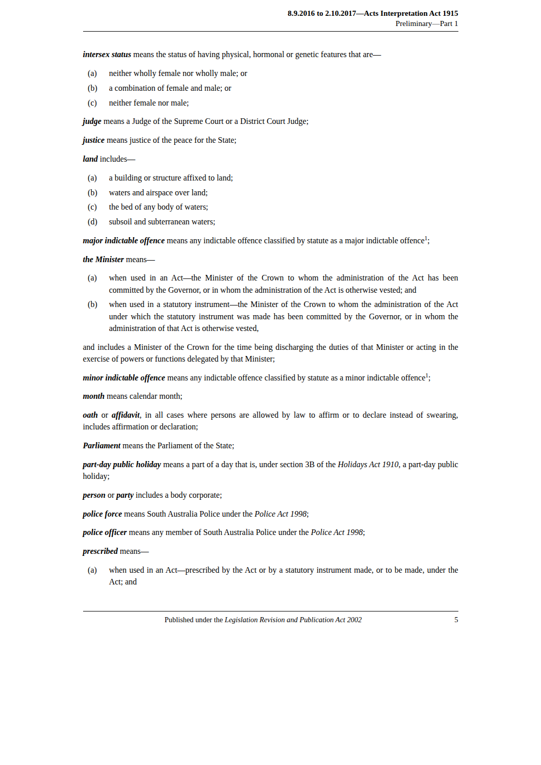8.9.2016 to 2.10.2017—Acts Interpretation Act 1915
Preliminary—Part 1
intersex status means the status of having physical, hormonal or genetic features that are—
(a) neither wholly female nor wholly male; or
(b) a combination of female and male; or
(c) neither female nor male;
judge means a Judge of the Supreme Court or a District Court Judge;
justice means justice of the peace for the State;
land includes—
(a) a building or structure affixed to land;
(b) waters and airspace over land;
(c) the bed of any body of waters;
(d) subsoil and subterranean waters;
major indictable offence means any indictable offence classified by statute as a major indictable offence1;
the Minister means—
(a) when used in an Act—the Minister of the Crown to whom the administration of the Act has been committed by the Governor, or in whom the administration of the Act is otherwise vested; and
(b) when used in a statutory instrument—the Minister of the Crown to whom the administration of the Act under which the statutory instrument was made has been committed by the Governor, or in whom the administration of that Act is otherwise vested,
and includes a Minister of the Crown for the time being discharging the duties of that Minister or acting in the exercise of powers or functions delegated by that Minister;
minor indictable offence means any indictable offence classified by statute as a minor indictable offence1;
month means calendar month;
oath or affidavit, in all cases where persons are allowed by law to affirm or to declare instead of swearing, includes affirmation or declaration;
Parliament means the Parliament of the State;
part-day public holiday means a part of a day that is, under section 3B of the Holidays Act 1910, a part-day public holiday;
person or party includes a body corporate;
police force means South Australia Police under the Police Act 1998;
police officer means any member of South Australia Police under the Police Act 1998;
prescribed means—
(a) when used in an Act—prescribed by the Act or by a statutory instrument made, or to be made, under the Act; and
Published under the Legislation Revision and Publication Act 2002
5